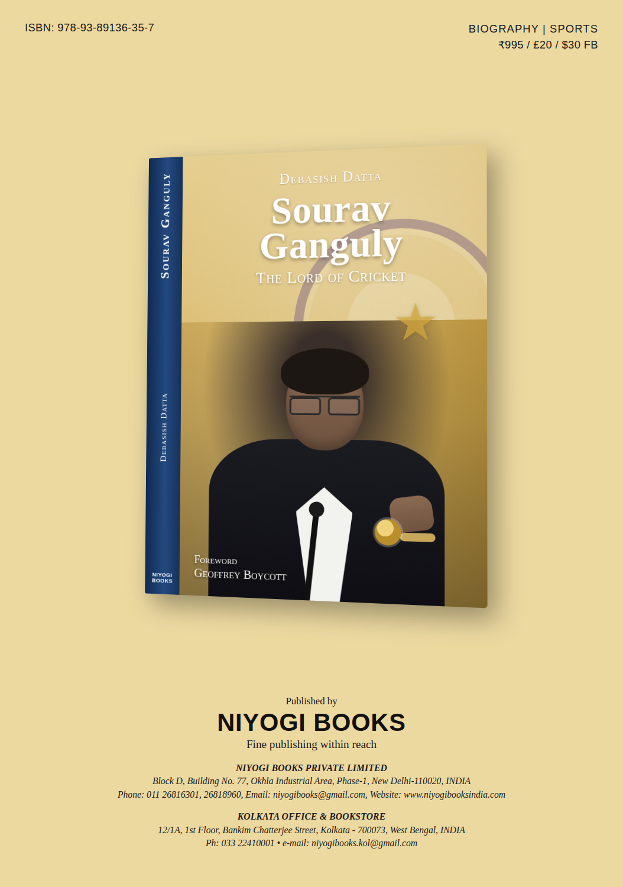ISBN: 978-93-89136-35-7
BIOGRAPHY | SPORTS ₹995 / £20 / $30 FB
Sourav Ganguly Debasish Datta NIYOGI
BOOKS
Debasish Datta
Sourav
Ganguly
The Lord of Cricket
Foreword Geoffrey Boycott
Published by
NIYOGI BOOKS
Fine publishing within reach
NIYOGI BOOKS PRIVATE LIMITED
Block D, Building No. 77, Okhla Industrial Area, Phase-1, New Delhi-110020, INDIA
Phone: 011 26816301, 26818960, Email: niyogibooks@gmail.com, Website: www.niyogibooksindia.com KOLKATA OFFICE & BOOKSTORE 12/1A, 1st Floor, Bankim Chatterjee Street, Kolkata - 700073, West Bengal, INDIA
Ph: 033 22410001 • e-mail: niyogibooks.kol@gmail.com